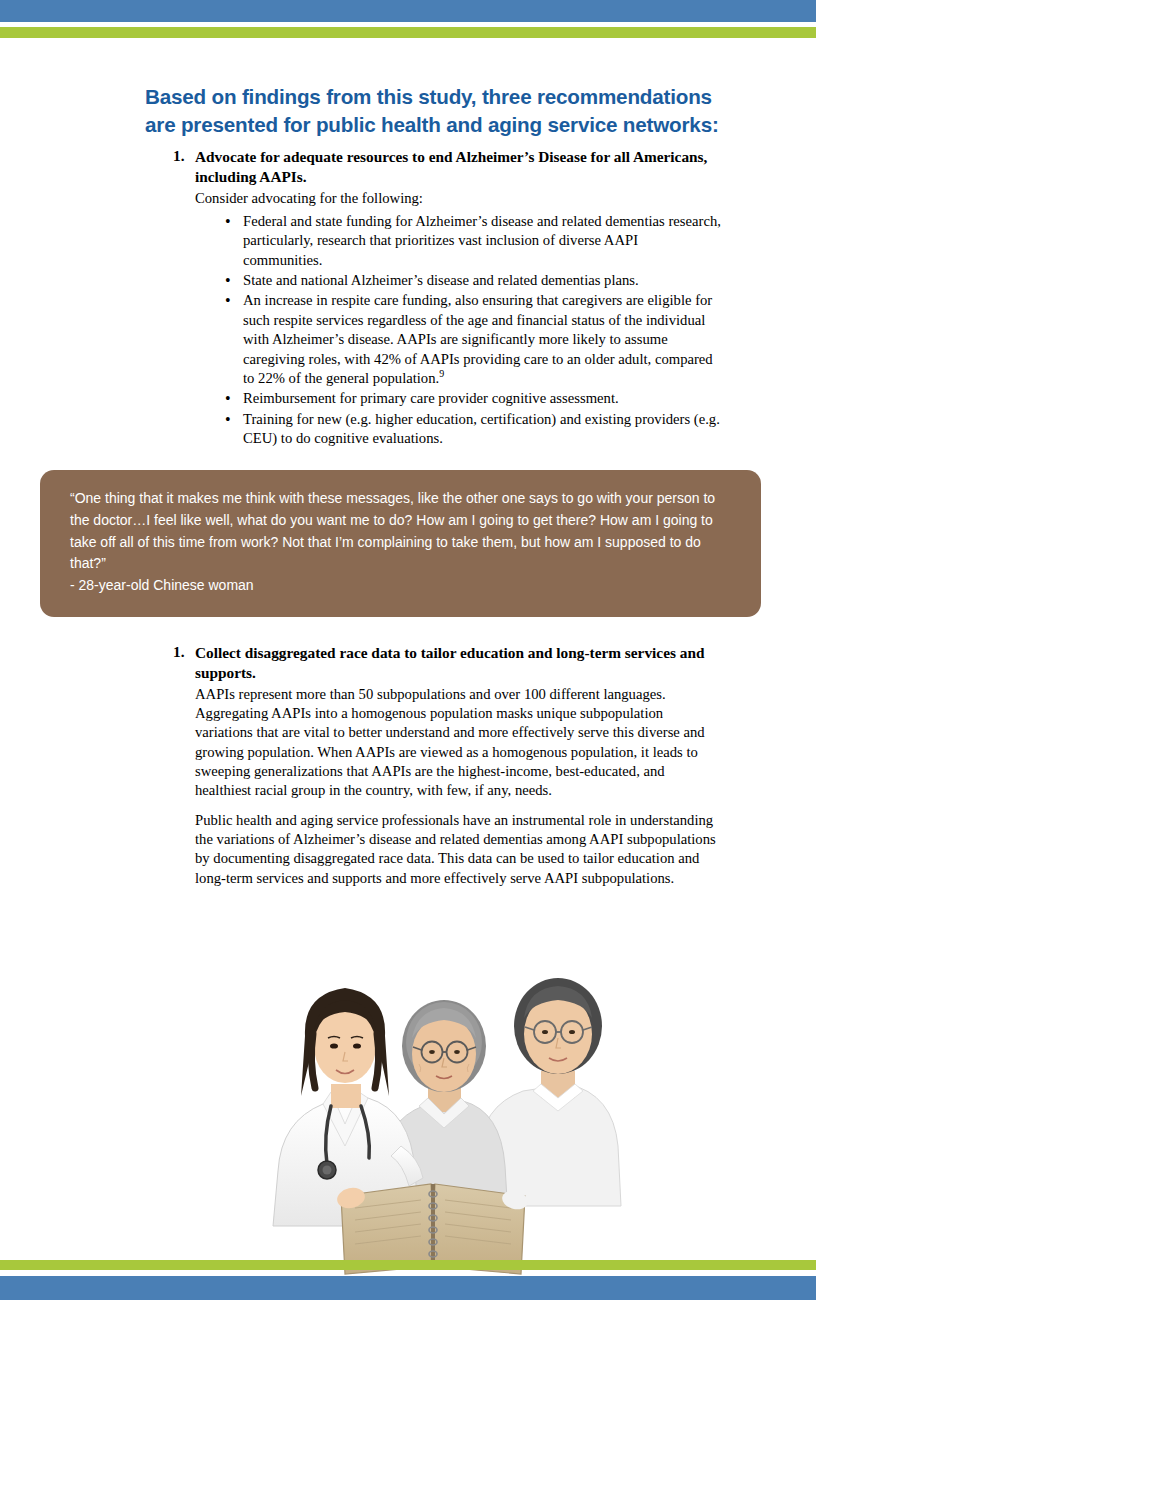Based on findings from this study, three recommendations are presented for public health and aging service networks:
Advocate for adequate resources to end Alzheimer’s Disease for all Americans, including AAPIs.
Consider advocating for the following:
Federal and state funding for Alzheimer’s disease and related dementias research, particularly, research that prioritizes vast inclusion of diverse AAPI communities.
State and national Alzheimer’s disease and related dementias plans.
An increase in respite care funding, also ensuring that caregivers are eligible for such respite services regardless of the age and financial status of the individual with Alzheimer’s disease. AAPIs are significantly more likely to assume caregiving roles, with 42% of AAPIs providing care to an older adult, compared to 22% of the general population.9
Reimbursement for primary care provider cognitive assessment.
Training for new (e.g. higher education, certification) and existing providers (e.g. CEU) to do cognitive evaluations.
“One thing that it makes me think with these messages, like the other one says to go with your person to the doctor…I feel like well, what do you want me to do? How am I going to get there? How am I going to take off all of this time from work? Not that I’m complaining to take them, but how am I supposed to do that?”- 28-year-old Chinese woman
Collect disaggregated race data to tailor education and long-term services and supports.
AAPIs represent more than 50 subpopulations and over 100 different languages. Aggregating AAPIs into a homogenous population masks unique subpopulation variations that are vital to better understand and more effectively serve this diverse and growing population. When AAPIs are viewed as a homogenous population, it leads to sweeping generalizations that AAPIs are the highest-income, best-educated, and healthiest racial group in the country, with few, if any, needs.
Public health and aging service professionals have an instrumental role in understanding the variations of Alzheimer’s disease and related dementias among AAPI subpopulations by documenting disaggregated race data. This data can be used to tailor education and long-term services and supports and more effectively serve AAPI subpopulations.